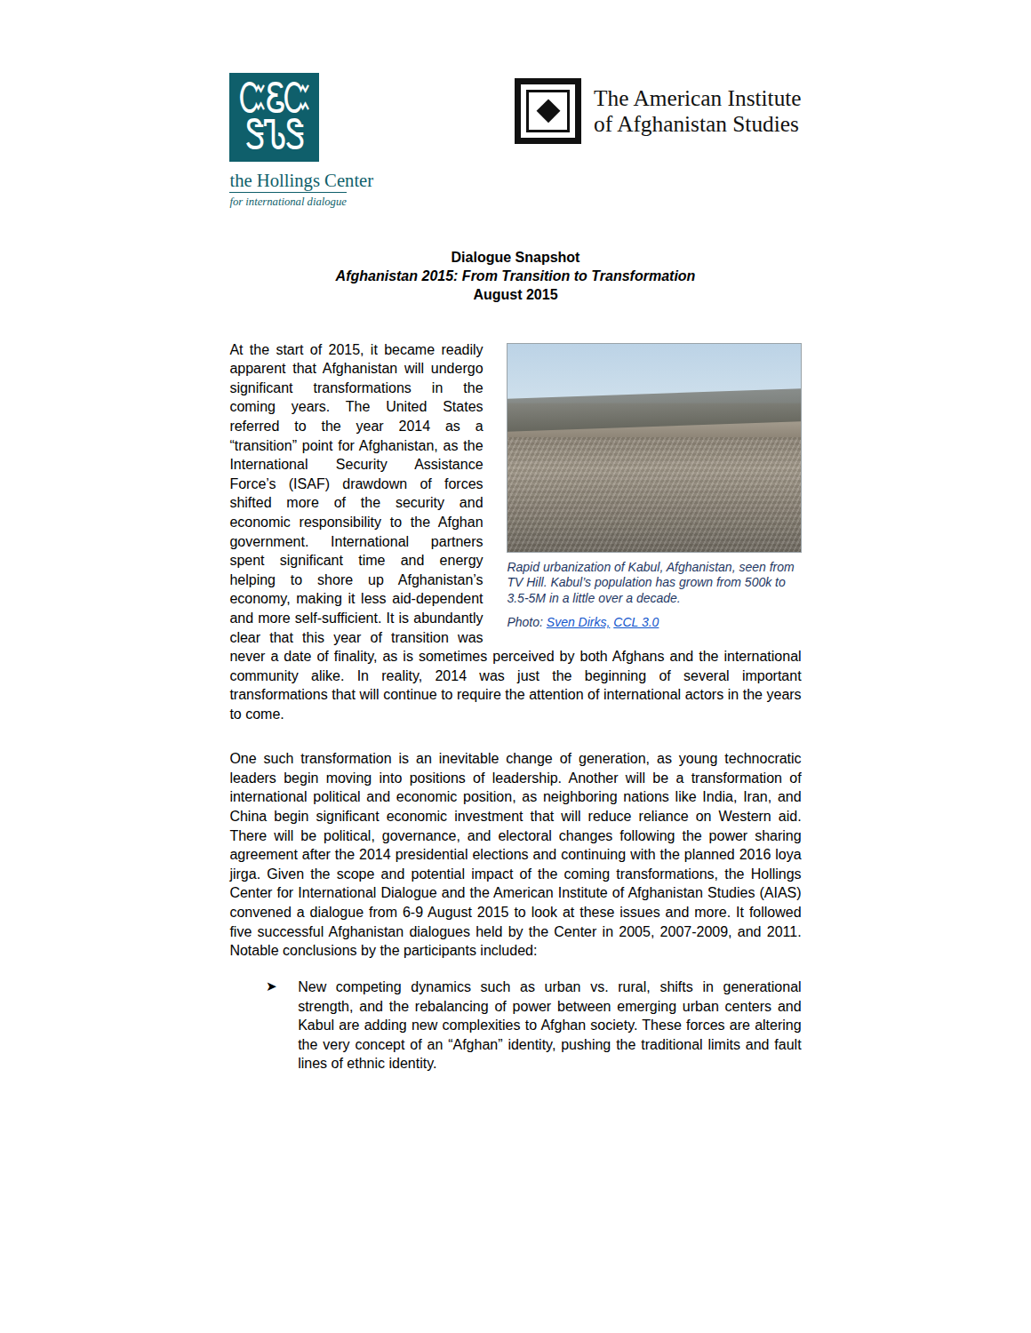ᏨᏋᏨ
ᏕᏖᏕ
the Hollings Center
for international dialogue
The American Institute
of Afghanistan Studies
Dialogue Snapshot
Afghanistan 2015: From Transition to Transformation
August 2015
Rapid urbanization of Kabul, Afghanistan, seen from TV Hill. Kabul’s population has grown from 500k to 3.5-5M in a little over a decade. Photo: Sven Dirks, CCL 3.0
At the start of 2015, it became readily apparent that Afghanistan will undergo significant transformations in the coming years. The United States referred to the year 2014 as a “transition” point for Afghanistan, as the International Security Assistance Force’s (ISAF) drawdown of forces shifted more of the security and economic responsibility to the Afghan government. International partners spent significant time and energy helping to shore up Afghanistan’s economy, making it less aid-dependent and more self-sufficient. It is abundantly clear that this year of transition was never a date of finality, as is sometimes perceived by both Afghans and the international community alike. In reality, 2014 was just the beginning of several important transformations that will continue to require the attention of international actors in the years to come.
One such transformation is an inevitable change of generation, as young technocratic leaders begin moving into positions of leadership. Another will be a transformation of international political and economic position, as neighboring nations like India, Iran, and China begin significant economic investment that will reduce reliance on Western aid. There will be political, governance, and electoral changes following the power sharing agreement after the 2014 presidential elections and continuing with the planned 2016 loya jirga. Given the scope and potential impact of the coming transformations, the Hollings Center for International Dialogue and the American Institute of Afghanistan Studies (AIAS) convened a dialogue from 6-9 August 2015 to look at these issues and more. It followed five successful Afghanistan dialogues held by the Center in 2005, 2007-2009, and 2011. Notable conclusions by the participants included:
New competing dynamics such as urban vs. rural, shifts in generational strength, and the rebalancing of power between emerging urban centers and Kabul are adding new complexities to Afghan society. These forces are altering the very concept of an “Afghan” identity, pushing the traditional limits and fault lines of ethnic identity.